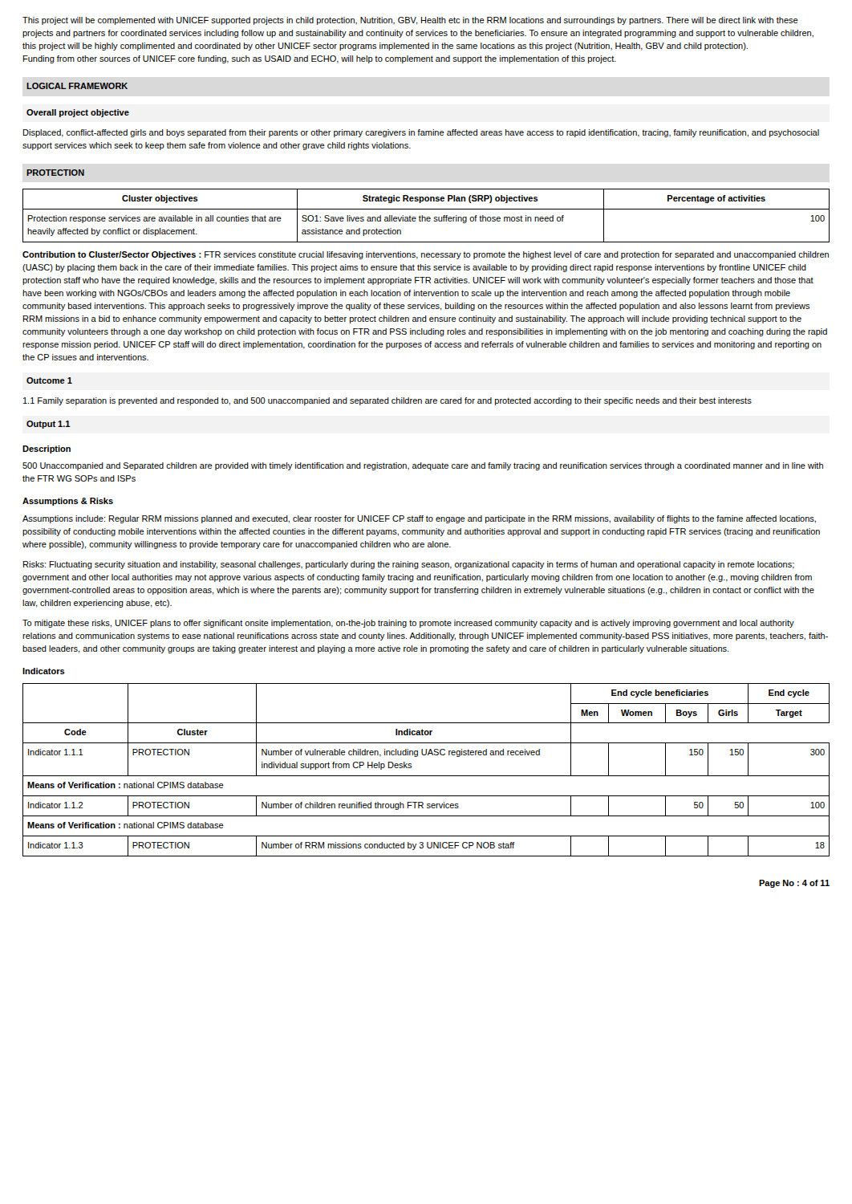This project will be complemented with UNICEF supported projects in child protection, Nutrition, GBV, Health etc in the RRM locations and surroundings by partners. There will be direct link with these projects and partners for coordinated services including follow up and sustainability and continuity of services to the beneficiaries. To ensure an integrated programming and support to vulnerable children, this project will be highly complimented and coordinated by other UNICEF sector programs implemented in the same locations as this project (Nutrition, Health, GBV and child protection).
Funding from other sources of UNICEF core funding, such as USAID and ECHO, will help to complement and support the implementation of this project.
LOGICAL FRAMEWORK
Overall project objective
Displaced, conflict-affected girls and boys separated from their parents or other primary caregivers in famine affected areas have access to rapid identification, tracing, family reunification, and psychosocial support services which seek to keep them safe from violence and other grave child rights violations.
PROTECTION
| Cluster objectives | Strategic Response Plan (SRP) objectives | Percentage of activities |
| --- | --- | --- |
| Protection response services are available in all counties that are heavily affected by conflict or displacement. | SO1: Save lives and alleviate the suffering of those most in need of assistance and protection | 100 |
Contribution to Cluster/Sector Objectives : FTR services constitute crucial lifesaving interventions, necessary to promote the highest level of care and protection for separated and unaccompanied children (UASC) by placing them back in the care of their immediate families. This project aims to ensure that this service is available to by providing direct rapid response interventions by frontline UNICEF child protection staff who have the required knowledge, skills and the resources to implement appropriate FTR activities. UNICEF will work with community volunteer's especially former teachers and those that have been working with NGOs/CBOs and leaders among the affected population in each location of intervention to scale up the intervention and reach among the affected population through mobile community based interventions. This approach seeks to progressively improve the quality of these services, building on the resources within the affected population and also lessons learnt from previews RRM missions in a bid to enhance community empowerment and capacity to better protect children and ensure continuity and sustainability. The approach will include providing technical support to the community volunteers through a one day workshop on child protection with focus on FTR and PSS including roles and responsibilities in implementing with on the job mentoring and coaching during the rapid response mission period. UNICEF CP staff will do direct implementation, coordination for the purposes of access and referrals of vulnerable children and families to services and monitoring and reporting on the CP issues and interventions.
Outcome 1
1.1 Family separation is prevented and responded to, and 500 unaccompanied and separated children are cared for and protected according to their specific needs and their best interests
Output 1.1
Description
500 Unaccompanied and Separated children are provided with timely identification and registration, adequate care and family tracing and reunification services through a coordinated manner and in line with the FTR WG SOPs and ISPs
Assumptions & Risks
Assumptions include: Regular RRM missions planned and executed, clear rooster for UNICEF CP staff to engage and participate in the RRM missions, availability of flights to the famine affected locations, possibility of conducting mobile interventions within the affected counties in the different payams, community and authorities approval and support in conducting rapid FTR services (tracing and reunification where possible), community willingness to provide temporary care for unaccompanied children who are alone.
Risks: Fluctuating security situation and instability, seasonal challenges, particularly during the raining season, organizational capacity in terms of human and operational capacity in remote locations; government and other local authorities may not approve various aspects of conducting family tracing and reunification, particularly moving children from one location to another (e.g., moving children from government-controlled areas to opposition areas, which is where the parents are); community support for transferring children in extremely vulnerable situations (e.g., children in contact or conflict with the law, children experiencing abuse, etc).
To mitigate these risks, UNICEF plans to offer significant onsite implementation, on-the-job training to promote increased community capacity and is actively improving government and local authority relations and communication systems to ease national reunifications across state and county lines. Additionally, through UNICEF implemented community-based PSS initiatives, more parents, teachers, faith-based leaders, and other community groups are taking greater interest and playing a more active role in promoting the safety and care of children in particularly vulnerable situations.
Indicators
| | | | End cycle beneficiaries | End cycle |
| --- | --- | --- | --- | --- |
| Men | Women | Boys | Girls | Target |
| Code | Cluster | Indicator | |
| Indicator 1.1.1 | PROTECTION | Number of vulnerable children, including UASC registered and received individual support from CP Help Desks | | | 150 | 150 | 300 |
| Means of Verification : national CPIMS database |
| Indicator 1.1.2 | PROTECTION | Number of children reunified through FTR services | | | 50 | 50 | 100 |
| Means of Verification : national CPIMS database |
| Indicator 1.1.3 | PROTECTION | Number of RRM missions conducted by 3 UNICEF CP NOB staff | | | | | 18 |
Page No : 4 of 11